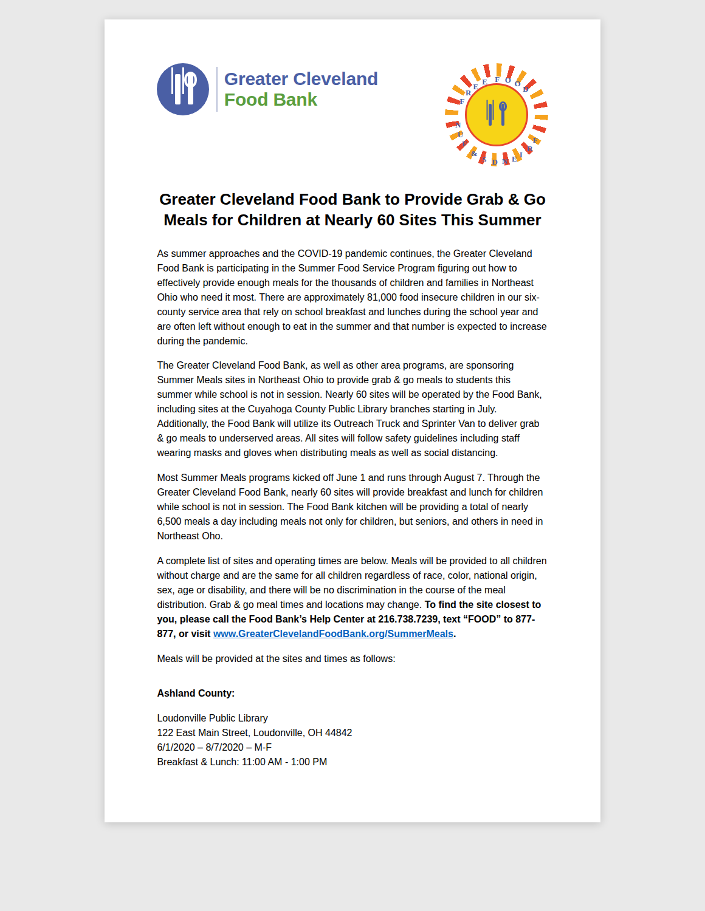Greater Cleveland Food Bank
F R E E F O O D F R I E N D S & F U N
Greater Cleveland Food Bank to Provide Grab & Go Meals for Children at Nearly 60 Sites This Summer
As summer approaches and the COVID-19 pandemic continues, the Greater Cleveland Food Bank is participating in the Summer Food Service Program figuring out how to effectively provide enough meals for the thousands of children and families in Northeast Ohio who need it most. There are approximately 81,000 food insecure children in our six-county service area that rely on school breakfast and lunches during the school year and are often left without enough to eat in the summer and that number is expected to increase during the pandemic.
The Greater Cleveland Food Bank, as well as other area programs, are sponsoring Summer Meals sites in Northeast Ohio to provide grab & go meals to students this summer while school is not in session. Nearly 60 sites will be operated by the Food Bank, including sites at the Cuyahoga County Public Library branches starting in July. Additionally, the Food Bank will utilize its Outreach Truck and Sprinter Van to deliver grab & go meals to underserved areas. All sites will follow safety guidelines including staff wearing masks and gloves when distributing meals as well as social distancing.
Most Summer Meals programs kicked off June 1 and runs through August 7. Through the Greater Cleveland Food Bank, nearly 60 sites will provide breakfast and lunch for children while school is not in session. The Food Bank kitchen will be providing a total of nearly 6,500 meals a day including meals not only for children, but seniors, and others in need in Northeast Oho.
A complete list of sites and operating times are below. Meals will be provided to all children without charge and are the same for all children regardless of race, color, national origin, sex, age or disability, and there will be no discrimination in the course of the meal distribution. Grab & go meal times and locations may change. To find the site closest to you, please call the Food Bank’s Help Center at 216.738.7239, text “FOOD” to 877-877, or visit www.GreaterClevelandFoodBank.org/SummerMeals.
Meals will be provided at the sites and times as follows:
Ashland County:
Loudonville Public Library
122 East Main Street, Loudonville, OH 44842
6/1/2020 – 8/7/2020 – M-F
Breakfast & Lunch: 11:00 AM - 1:00 PM